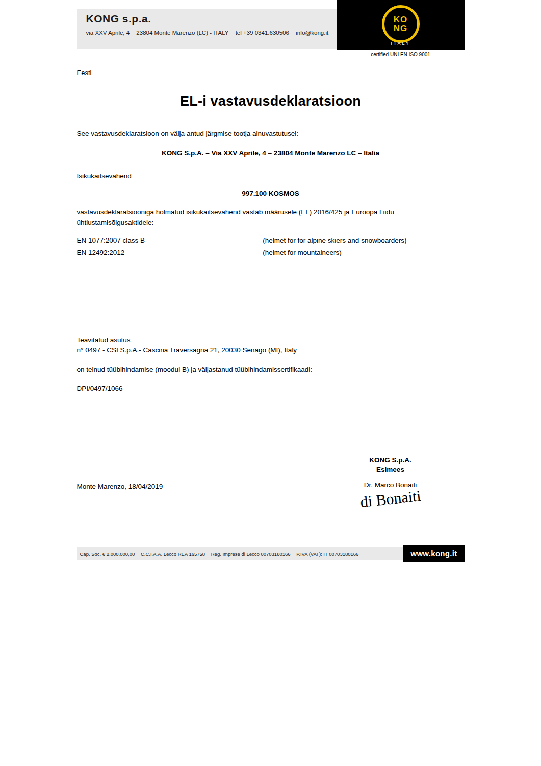KONG s.p.a.
via XXV Aprile, 4 23804 Monte Marenzo (LC) - ITALY tel +39 0341.630506 info@kong.it
KONG
ITALY
certified UNI EN ISO 9001
Eesti
EL-i vastavusdeklaratsioon
See vastavusdeklaratsioon on välja antud järgmise tootja ainuvastutusel:
KONG S.p.A. – Via XXV Aprile, 4 – 23804 Monte Marenzo LC – Italia
Isikukaitsevahend
997.100 KOSMOS
vastavusdeklaratsiooniga hõlmatud isikukaitsevahend vastab määrusele (EL) 2016/425 ja Euroopa Liidu ühtlustamisõigusaktidele:
| EN 1077:2007 class B | (helmet for for alpine skiers and snowboarders) |
| EN 12492:2012 | (helmet for mountaineers) |
Teavitatud asutus
n° 0497 - CSI S.p.A.- Cascina Traversagna 21, 20030 Senago (MI), Italy
on teinud tüübihindamise (moodul B) ja väljastanud tüübihindamissertifikaadi:
DPI/0497/1066
KONG S.p.A.
Esimees
Dr. Marco Bonaiti
di Bonaiti
Monte Marenzo, 18/04/2019
Cap. Soc. € 2.000.000,00 C.C.I.A.A. Lecco REA 165758 Reg. Imprese di Lecco 00703180166 P.IVA (VAT): IT 00703180166
www.kong.it